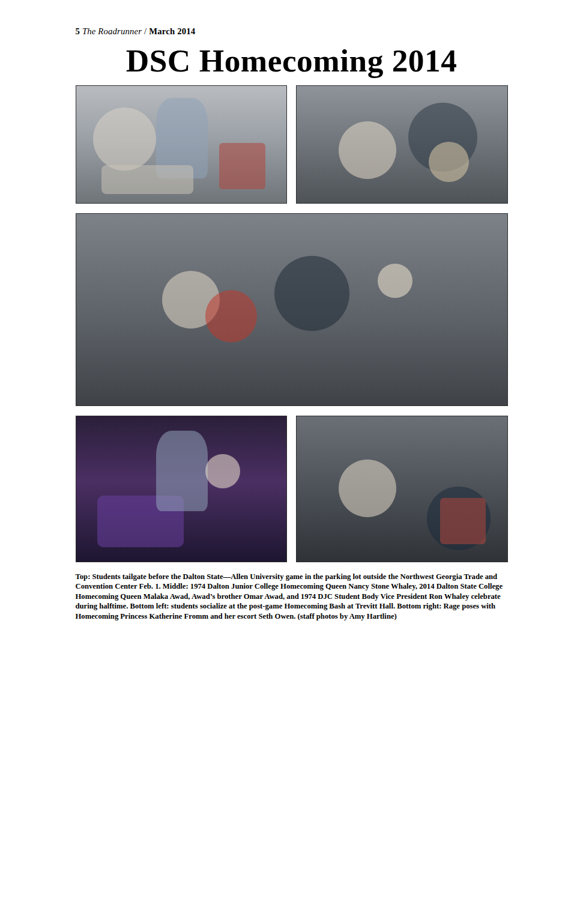5 The Roadrunner / March 2014
DSC Homecoming 2014
Top: Students tailgate before the Dalton State—Allen University game in the parking lot outside the Northwest Georgia Trade and Convention Center Feb. 1. Middle: 1974 Dalton Junior College Homecoming Queen Nancy Stone Whaley, 2014 Dalton State College Homecoming Queen Malaka Awad, Awad’s brother Omar Awad, and 1974 DJC Student Body Vice President Ron Whaley celebrate during halftime. Bottom left: students socialize at the post-game Homecoming Bash at Trevitt Hall. Bottom right: Rage poses with Homecoming Princess Katherine Fromm and her escort Seth Owen. (staff photos by Amy Hartline)